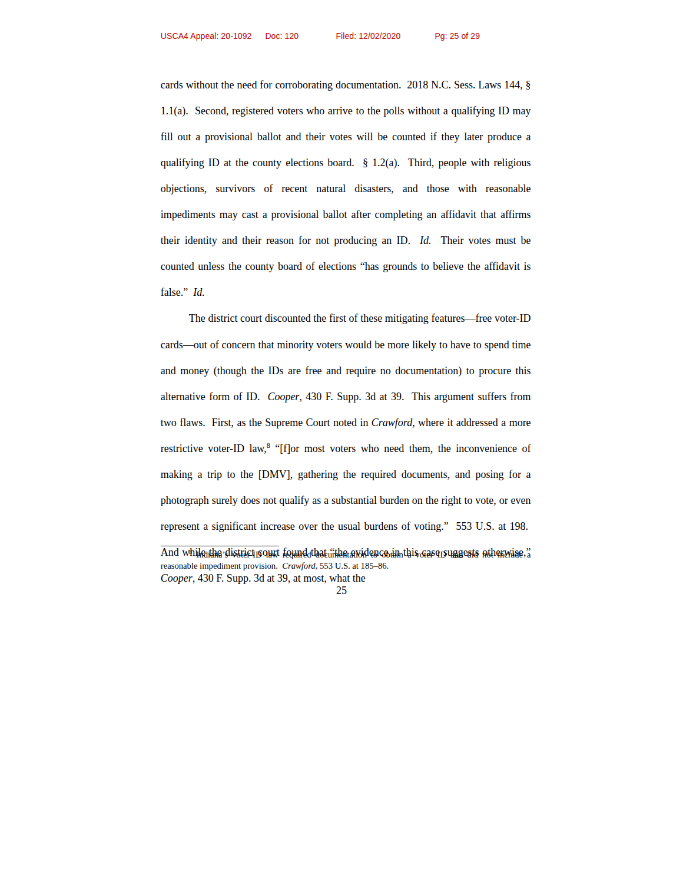USCA4 Appeal: 20-1092 Doc: 120 Filed: 12/02/2020 Pg: 25 of 29
cards without the need for corroborating documentation. 2018 N.C. Sess. Laws 144, § 1.1(a). Second, registered voters who arrive to the polls without a qualifying ID may fill out a provisional ballot and their votes will be counted if they later produce a qualifying ID at the county elections board. § 1.2(a). Third, people with religious objections, survivors of recent natural disasters, and those with reasonable impediments may cast a provisional ballot after completing an affidavit that affirms their identity and their reason for not producing an ID. Id. Their votes must be counted unless the county board of elections “has grounds to believe the affidavit is false.” Id.
The district court discounted the first of these mitigating features—free voter-ID cards—out of concern that minority voters would be more likely to have to spend time and money (though the IDs are free and require no documentation) to procure this alternative form of ID. Cooper, 430 F. Supp. 3d at 39. This argument suffers from two flaws. First, as the Supreme Court noted in Crawford, where it addressed a more restrictive voter-ID law,8 “[f]or most voters who need them, the inconvenience of making a trip to the [DMV], gathering the required documents, and posing for a photograph surely does not qualify as a substantial burden on the right to vote, or even represent a significant increase over the usual burdens of voting.” 553 U.S. at 198. And while the district court found that “the evidence in this case suggests otherwise,” Cooper, 430 F. Supp. 3d at 39, at most, what the
8 Indiana’s voter-ID law required documentation to obtain a voter ID and did not include a reasonable impediment provision. Crawford, 553 U.S. at 185–86.
25